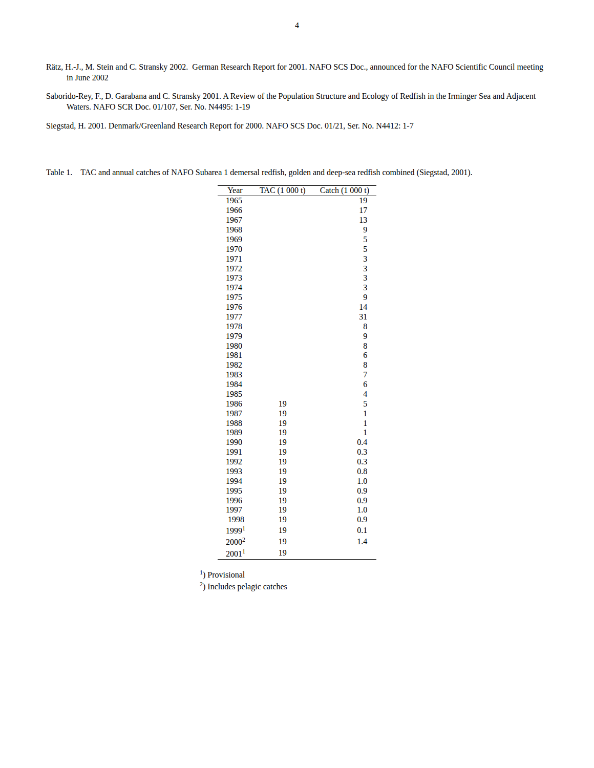4
Rätz, H.-J., M. Stein and C. Stransky 2002. German Research Report for 2001. NAFO SCS Doc., announced for the NAFO Scientific Council meeting in June 2002
Saborido-Rey, F., D. Garabana and C. Stransky 2001. A Review of the Population Structure and Ecology of Redfish in the Irminger Sea and Adjacent Waters. NAFO SCR Doc. 01/107, Ser. No. N4495: 1-19
Siegstad, H. 2001. Denmark/Greenland Research Report for 2000. NAFO SCS Doc. 01/21, Ser. No. N4412: 1-7
Table 1. TAC and annual catches of NAFO Subarea 1 demersal redfish, golden and deep-sea redfish combined (Siegstad, 2001).
| Year | TAC (1 000 t) | Catch (1 000 t) |
| --- | --- | --- |
| 1965 | | 19 |
| 1966 | | 17 |
| 1967 | | 13 |
| 1968 | | 9 |
| 1969 | | 5 |
| 1970 | | 5 |
| 1971 | | 3 |
| 1972 | | 3 |
| 1973 | | 3 |
| 1974 | | 3 |
| 1975 | | 9 |
| 1976 | | 14 |
| 1977 | | 31 |
| 1978 | | 8 |
| 1979 | | 9 |
| 1980 | | 8 |
| 1981 | | 6 |
| 1982 | | 8 |
| 1983 | | 7 |
| 1984 | | 6 |
| 1985 | | 4 |
| 1986 | 19 | 5 |
| 1987 | 19 | 1 |
| 1988 | 19 | 1 |
| 1989 | 19 | 1 |
| 1990 | 19 | 0.4 |
| 1991 | 19 | 0.3 |
| 1992 | 19 | 0.3 |
| 1993 | 19 | 0.8 |
| 1994 | 19 | 1.0 |
| 1995 | 19 | 0.9 |
| 1996 | 19 | 0.9 |
| 1997 | 19 | 1.0 |
| 1998 | 19 | 0.9 |
| 1999 1 | 19 | 0.1 |
| 2000 2 | 19 | 1.4 |
| 2001 1 | 19 | |
1) Provisional
2) Includes pelagic catches